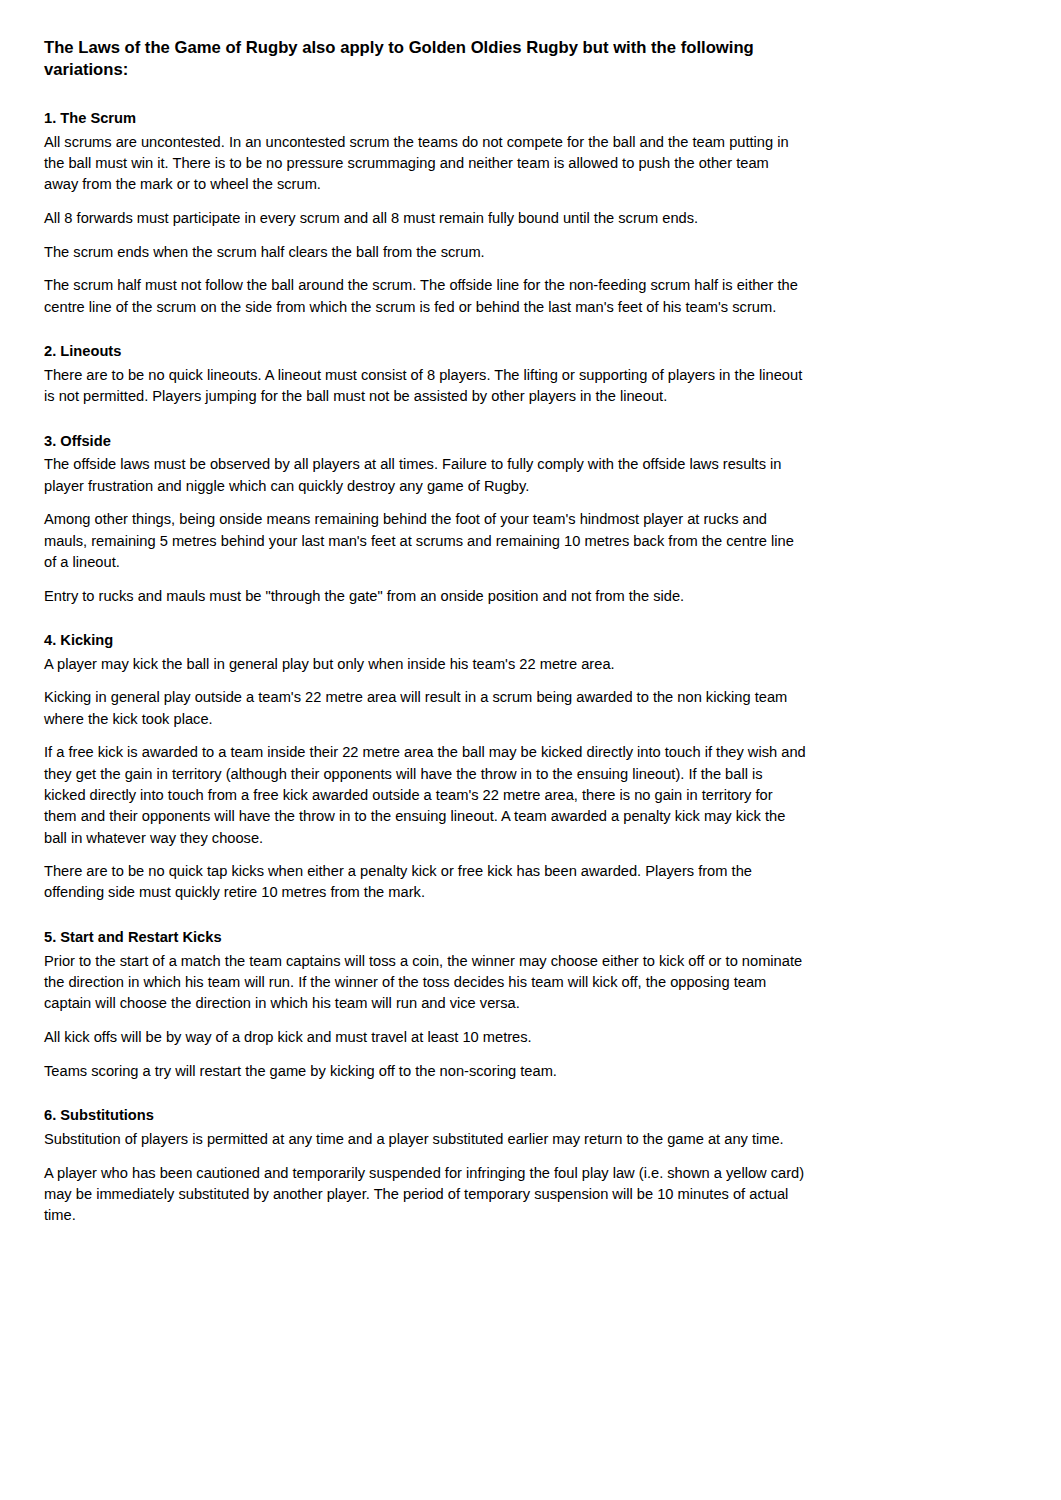The Laws of the Game of Rugby also apply to Golden Oldies Rugby but with the following variations:
1. The Scrum
All scrums are uncontested. In an uncontested scrum the teams do not compete for the ball and the team putting in the ball must win it. There is to be no pressure scrummaging and neither team is allowed to push the other team away from the mark or to wheel the scrum.
All 8 forwards must participate in every scrum and all 8 must remain fully bound until the scrum ends.
The scrum ends when the scrum half clears the ball from the scrum.
The scrum half must not follow the ball around the scrum. The offside line for the non-feeding scrum half is either the centre line of the scrum on the side from which the scrum is fed or behind the last man's feet of his team's scrum.
2. Lineouts
There are to be no quick lineouts. A lineout must consist of 8 players. The lifting or supporting of players in the lineout is not permitted. Players jumping for the ball must not be assisted by other players in the lineout.
3. Offside
The offside laws must be observed by all players at all times. Failure to fully comply with the offside laws results in player frustration and niggle which can quickly destroy any game of Rugby.
Among other things, being onside means remaining behind the foot of your team's hindmost player at rucks and mauls, remaining 5 metres behind your last man's feet at scrums and remaining 10 metres back from the centre line of a lineout.
Entry to rucks and mauls must be "through the gate" from an onside position and not from the side.
4. Kicking
A player may kick the ball in general play but only when inside his team's 22 metre area.
Kicking in general play outside a team's 22 metre area will result in a scrum being awarded to the non kicking team where the kick took place.
If a free kick is awarded to a team inside their 22 metre area the ball may be kicked directly into touch if they wish and they get the gain in territory (although their opponents will have the throw in to the ensuing lineout). If the ball is kicked directly into touch from a free kick awarded outside a team's 22 metre area, there is no gain in territory for them and their opponents will have the throw in to the ensuing lineout. A team awarded a penalty kick may kick the ball in whatever way they choose.
There are to be no quick tap kicks when either a penalty kick or free kick has been awarded. Players from the offending side must quickly retire 10 metres from the mark.
5. Start and Restart Kicks
Prior to the start of a match the team captains will toss a coin, the winner may choose either to kick off or to nominate the direction in which his team will run. If the winner of the toss decides his team will kick off, the opposing team captain will choose the direction in which his team will run and vice versa.
All kick offs will be by way of a drop kick and must travel at least 10 metres.
Teams scoring a try will restart the game by kicking off to the non-scoring team.
6. Substitutions
Substitution of players is permitted at any time and a player substituted earlier may return to the game at any time.
A player who has been cautioned and temporarily suspended for infringing the foul play law (i.e. shown a yellow card) may be immediately substituted by another player. The period of temporary suspension will be 10 minutes of actual time.